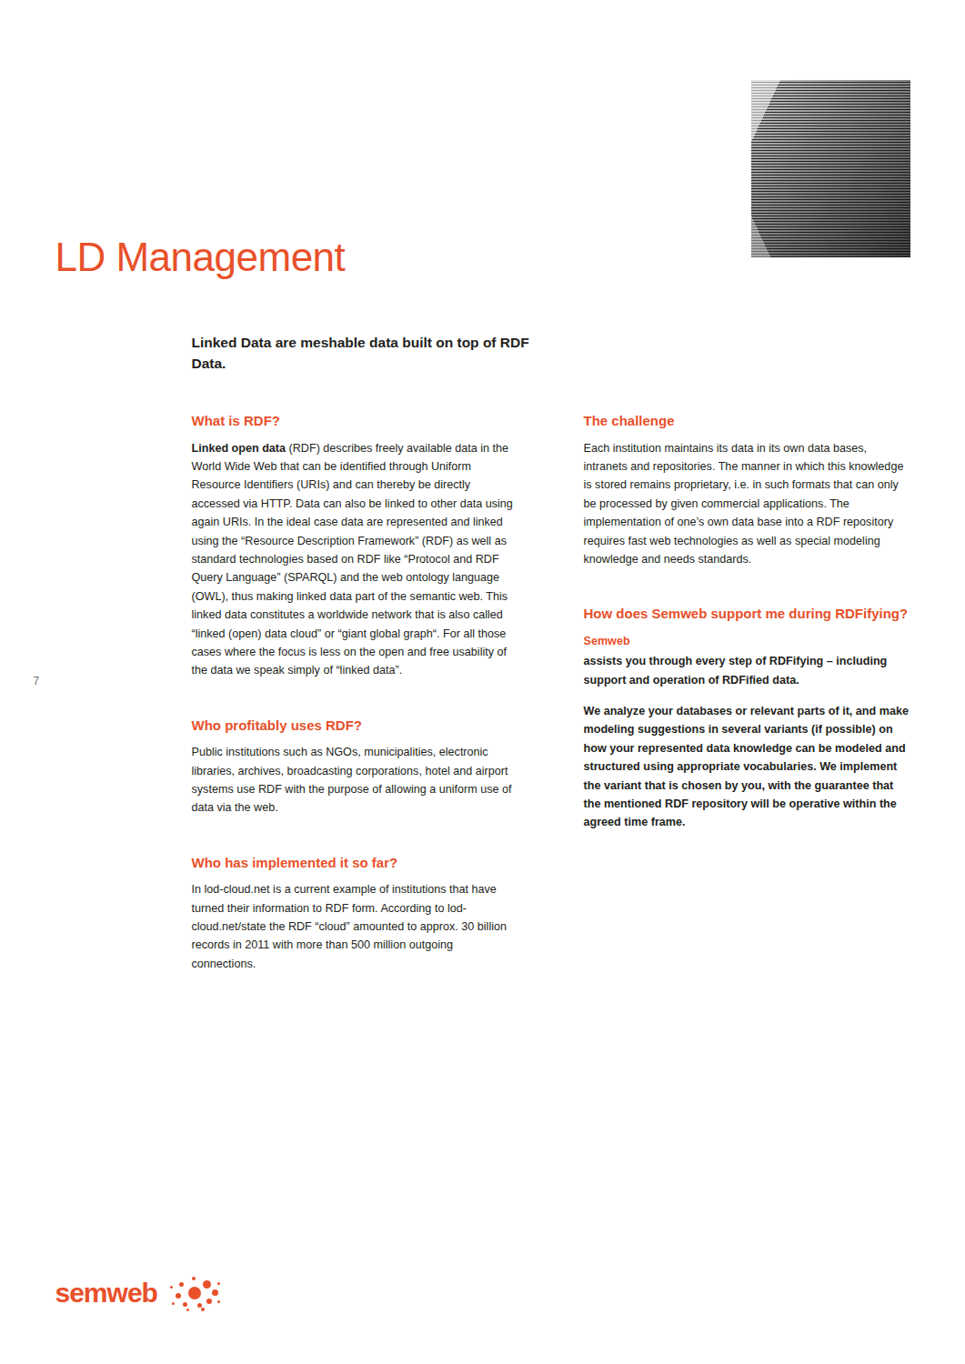LD Management
7
Linked Data are meshable data built on top of RDF Data.
What is RDF?
Linked open data (RDF) describes freely available data in the World Wide Web that can be identified through Uniform Resource Identifiers (URIs) and can thereby be directly accessed via HTTP. Data can also be linked to other data using again URIs. In the ideal case data are represented and linked using the “Resource Description Framework” (RDF) as well as standard technologies based on RDF like “Protocol and RDF Query Language” (SPARQL) and the web ontology language (OWL), thus making linked data part of the semantic web. This linked data constitutes a worldwide network that is also called “linked (open) data cloud” or “giant global graph“. For all those cases where the focus is less on the open and free usability of the data we speak simply of “linked data”.
Who profitably uses RDF?
Public institutions such as NGOs, municipalities, electronic libraries, archives, broadcasting corporations, hotel and airport systems use RDF with the purpose of allowing a uniform use of data via the web.
Who has implemented it so far?
In lod-cloud.net is a current example of institutions that have turned their information to RDF form. According to lod-cloud.net/state the RDF “cloud” amounted to approx. 30 billion records in 2011 with more than 500 million outgoing connections.
The challenge
Each institution maintains its data in its own data bases, intranets and repositories. The manner in which this knowledge is stored remains proprietary, i.e. in such formats that can only be processed by given commercial applications. The implementation of one’s own data base into a RDF repository requires fast web technologies as well as special modeling knowledge and needs standards.
How does Semweb support me during RDFifying?
Semweb
assists you through every step of RDFifying – including support and operation of RDFified data.
We analyze your databases or relevant parts of it, and make modeling suggestions in several variants (if possible) on how your represented data knowledge can be modeled and structured using appropriate vocabularies. We implement the variant that is chosen by you, with the guarantee that the mentioned RDF repository will be operative within the agreed time frame.
semweb